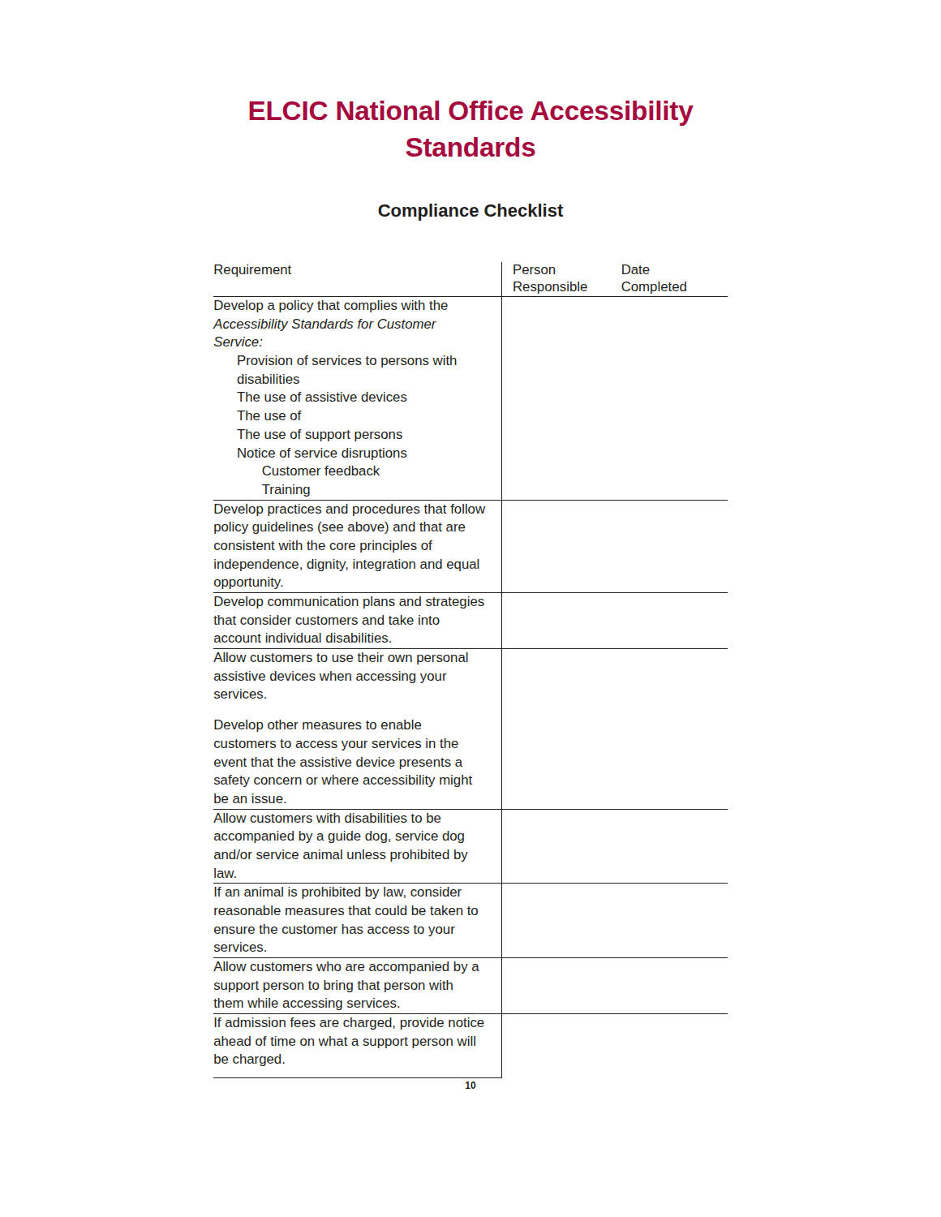ELCIC National Office Accessibility Standards
Compliance Checklist
| Requirement | Person Responsible | Date Completed |
| --- | --- | --- |
| Develop a policy that complies with the Accessibility Standards for Customer Service: Provision of services to persons with disabilities The use of assistive devices The use of The use of support persons Notice of service disruptions Customer feedback Training | | |
| Develop practices and procedures that follow policy guidelines (see above) and that are consistent with the core principles of independence, dignity, integration and equal opportunity. | | |
| Develop communication plans and strategies that consider customers and take into account individual disabilities. | | |
| Allow customers to use their own personal assistive devices when accessing your services. Develop other measures to enable customers to access your services in the event that the assistive device presents a safety concern or where accessibility might be an issue. | | |
| Allow customers with disabilities to be accompanied by a guide dog, service dog and/or service animal unless prohibited by law. | | |
| If an animal is prohibited by law, consider reasonable measures that could be taken to ensure the customer has access to your services. | | |
| Allow customers who are accompanied by a support person to bring that person with them while accessing services. | | |
| If admission fees are charged, provide notice ahead of time on what a support person will be charged. | | |
10